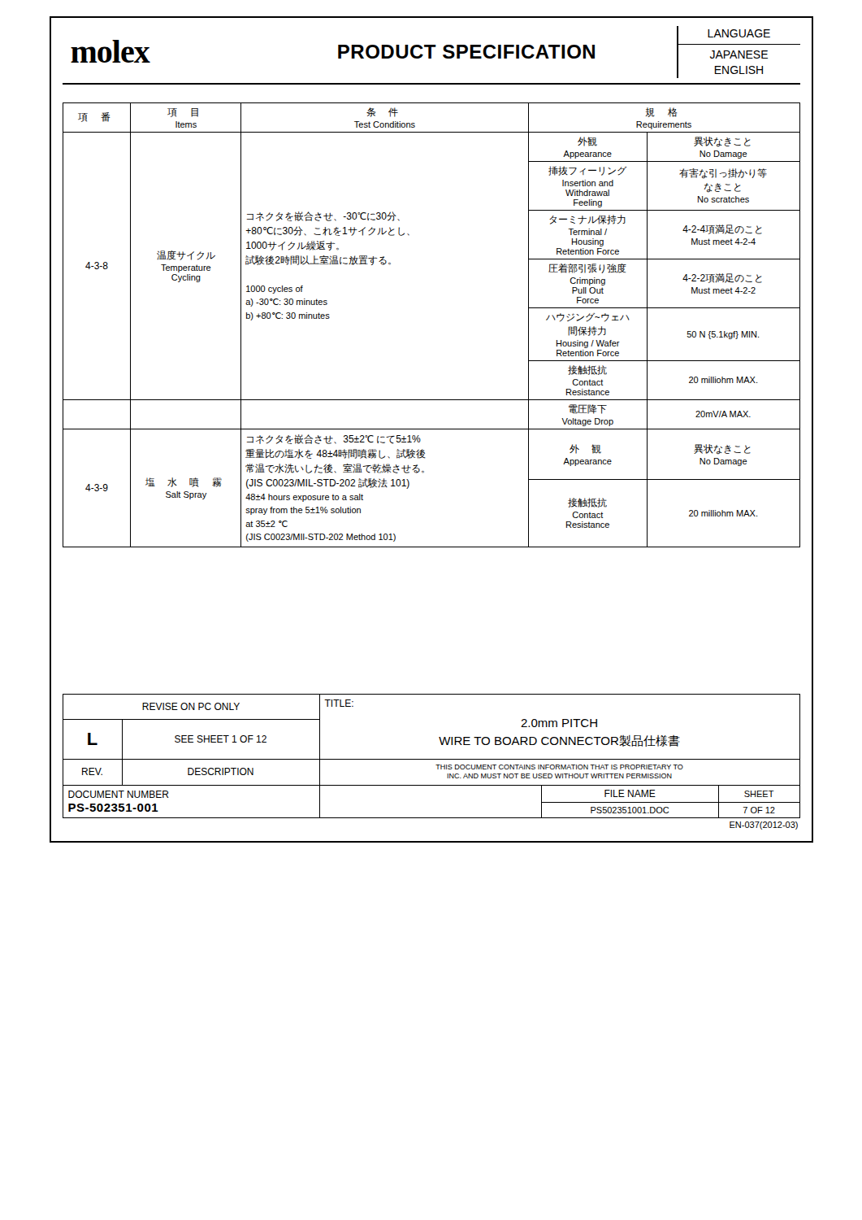molex
PRODUCT SPECIFICATION
LANGUAGE
JAPANESE
ENGLISH
| 項 番 | 項 目 Items | 条 件 Test Conditions | 規 格 Requirements |
| --- | --- | --- | --- |
| 4-3-8 | 温度サイクル Temperature Cycling | コネクタを嵌合させ、-30℃に30分、 +80℃に30分、これを1サイクルとし、 1000サイクル繰返す。 試験後2時間以上室温に放置する。 1000 cycles of a) -30℃: 30 minutes b) +80℃: 30 minutes | 外観 Appearance | 異状なきこと No Damage |
| 挿抜フィーリング Insertion and Withdrawal Feeling | 有害な引っ掛かり等 なきこと No scratches |
| ターミナル保持力 Terminal / Housing Retention Force | 4-2-4項満足のこと Must meet 4-2-4 |
| 圧着部引張り強度 Crimping Pull Out Force | 4-2-2項満足のこと Must meet 4-2-2 |
| ハウジング~ウェハ 間保持力 Housing / Wafer Retention Force | 50 N {5.1kgf} MIN. |
| 接触抵抗 Contact Resistance | 20 milliohm MAX. |
| | | | 電圧降下 Voltage Drop | 20mV/A MAX. |
| 4-3-9 | 塩 水 噴 霧 Salt Spray | コネクタを嵌合させ、35±2℃ にて5±1% 重量比の塩水を 48±4時間噴霧し、試験後 常温で水洗いした後、室温で乾燥させる。 (JIS C0023/MIL-STD-202 試験法 101) 48±4 hours exposure to a salt spray from the 5±1% solution at 35±2 ℃ (JIS C0023/MIl-STD-202 Method 101) | 外 観 Appearance | 異状なきこと No Damage |
| 接触抵抗 Contact Resistance | 20 milliohm MAX. |
| REVISE ON PC ONLY | TITLE: 2.0mm PITCH WIRE TO BOARD CONNECTOR製品仕様書 |
| L | SEE SHEET 1 OF 12 |
| REV. | DESCRIPTION | THIS DOCUMENT CONTAINS INFORMATION THAT IS PROPRIETARY TO INC. AND MUST NOT BE USED WITHOUT WRITTEN PERMISSION |
| DOCUMENT NUMBER PS-502351-001 | | / FILE NAME / SHEET / / PS502351001.DOC / 7 OF 12 / |
EN-037(2012-03)